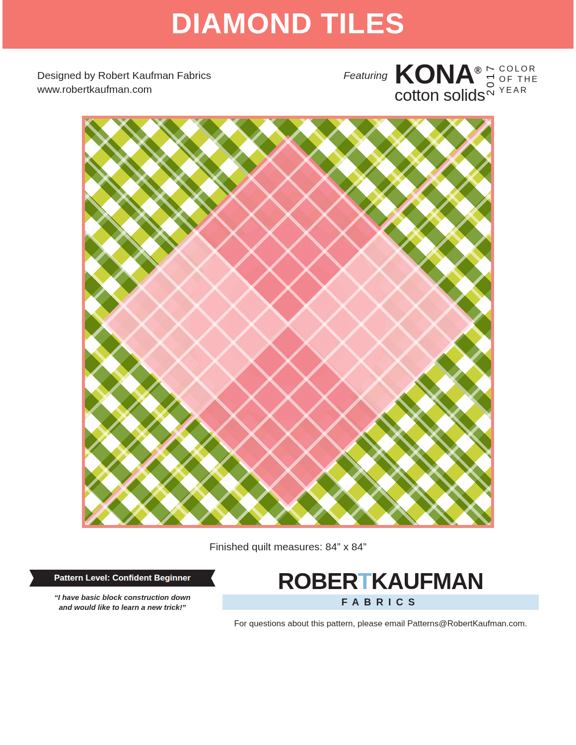DIAMOND TILES
Designed by Robert Kaufman Fabrics
www.robertkaufman.com
Featuring
KONA®
cotton solids
2017
Color
of the
Year
Finished quilt measures: 84” x 84”
Pattern Level: Confident Beginner
“I have basic block construction down
and would like to learn a new trick!”
ROBERTKAUFMAN
FABRICS
For questions about this pattern, please email Patterns@RobertKaufman.com.